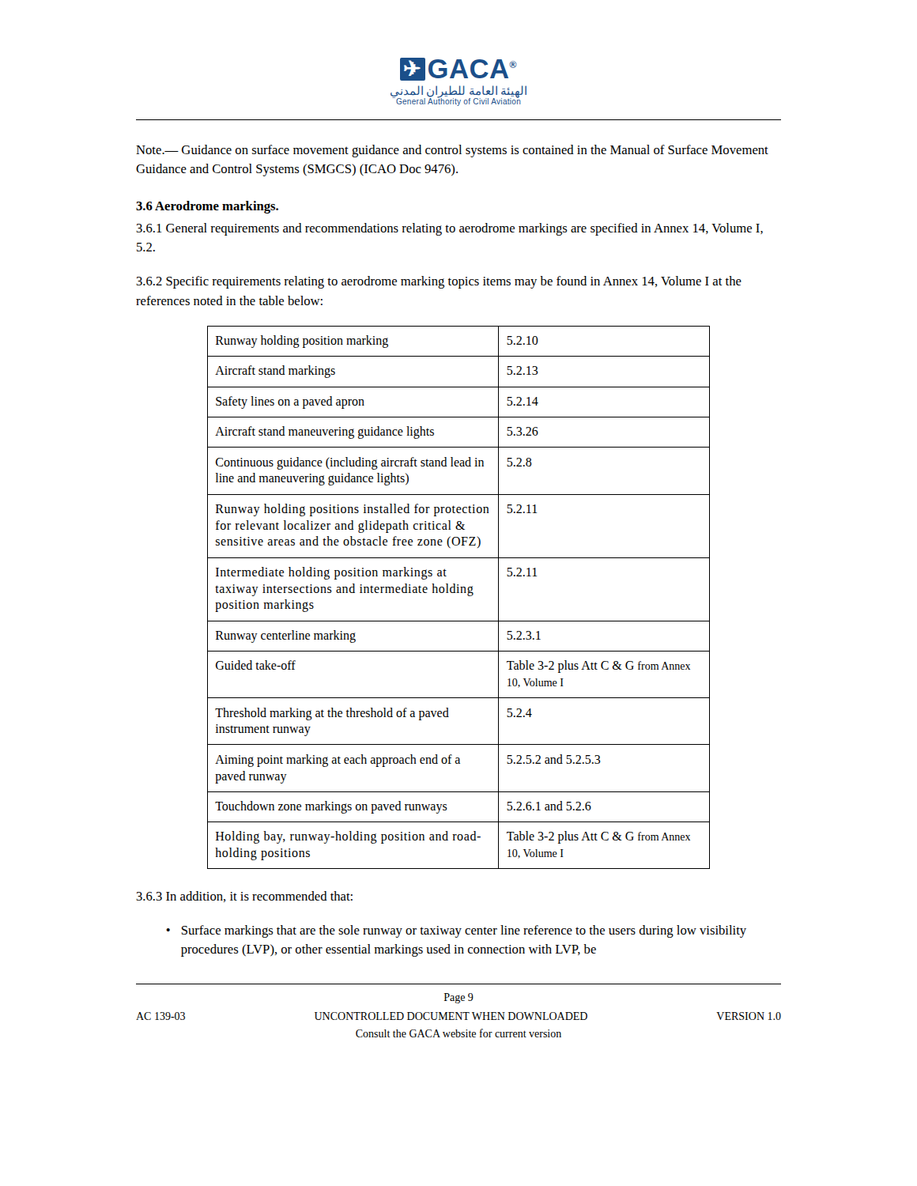✈GACA®
الهيئة العامة للطيران المدني
General Authority of Civil Aviation
Note.— Guidance on surface movement guidance and control systems is contained in the Manual of Surface Movement Guidance and Control Systems (SMGCS) (ICAO Doc 9476).
3.6 Aerodrome markings.
3.6.1 General requirements and recommendations relating to aerodrome markings are specified in Annex 14, Volume I, 5.2.
3.6.2 Specific requirements relating to aerodrome marking topics items may be found in Annex 14, Volume I at the references noted in the table below:
| Runway holding position marking | 5.2.10 |
| Aircraft stand markings | 5.2.13 |
| Safety lines on a paved apron | 5.2.14 |
| Aircraft stand maneuvering guidance lights | 5.3.26 |
| Continuous guidance (including aircraft stand lead in line and maneuvering guidance lights) | 5.2.8 |
| Runway holding positions installed for protection for relevant localizer and glidepath critical & sensitive areas and the obstacle free zone (OFZ) | 5.2.11 |
| Intermediate holding position markings at taxiway intersections and intermediate holding position markings | 5.2.11 |
| Runway centerline marking | 5.2.3.1 |
| Guided take-off | Table 3-2 plus Att C & G from Annex 10, Volume I |
| Threshold marking at the threshold of a paved instrument runway | 5.2.4 |
| Aiming point marking at each approach end of a paved runway | 5.2.5.2 and 5.2.5.3 |
| Touchdown zone markings on paved runways | 5.2.6.1 and 5.2.6 |
| Holding bay, runway-holding position and road-holding positions | Table 3-2 plus Att C & G from Annex 10, Volume I |
3.6.3 In addition, it is recommended that:
Surface markings that are the sole runway or taxiway center line reference to the users during low visibility procedures (LVP), or other essential markings used in connection with LVP, be
Page 9
AC 139-03
UNCONTROLLED DOCUMENT WHEN DOWNLOADED
VERSION 1.0
Consult the GACA website for current version